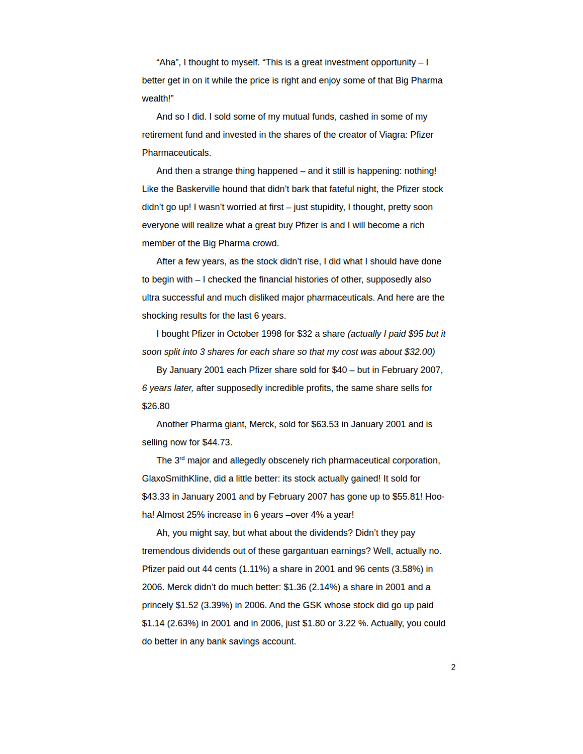“Aha”, I thought to myself. “This is a great investment opportunity – I better get in on it while the price is right and enjoy some of that Big Pharma wealth!”
And so I did. I sold some of my mutual funds, cashed in some of my retirement fund and invested in the shares of the creator of Viagra: Pfizer Pharmaceuticals.
And then a strange thing happened – and it still is happening: nothing! Like the Baskerville hound that didn’t bark that fateful night, the Pfizer stock didn’t go up! I wasn’t worried at first – just stupidity, I thought, pretty soon everyone will realize what a great buy Pfizer is and I will become a rich member of the Big Pharma crowd.
After a few years, as the stock didn’t rise, I did what I should have done to begin with – I checked the financial histories of other, supposedly also ultra successful and much disliked major pharmaceuticals. And here are the shocking results for the last 6 years.
I bought Pfizer in October 1998 for $32 a share (actually I paid $95 but it soon split into 3 shares for each share so that my cost was about $32.00)
By January 2001 each Pfizer share sold for $40 – but in February 2007, 6 years later, after supposedly incredible profits, the same share sells for $26.80
Another Pharma giant, Merck, sold for $63.53 in January 2001 and is selling now for $44.73.
The 3rd major and allegedly obscenely rich pharmaceutical corporation, GlaxoSmithKline, did a little better: its stock actually gained! It sold for $43.33 in January 2001 and by February 2007 has gone up to $55.81! Hoo-ha! Almost 25% increase in 6 years –over 4% a year!
Ah, you might say, but what about the dividends? Didn’t they pay tremendous dividends out of these gargantuan earnings? Well, actually no. Pfizer paid out 44 cents (1.11%) a share in 2001 and 96 cents (3.58%) in 2006. Merck didn’t do much better: $1.36 (2.14%) a share in 2001 and a princely $1.52 (3.39%) in 2006. And the GSK whose stock did go up paid $1.14 (2.63%) in 2001 and in 2006, just $1.80 or 3.22 %. Actually, you could do better in any bank savings account.
2